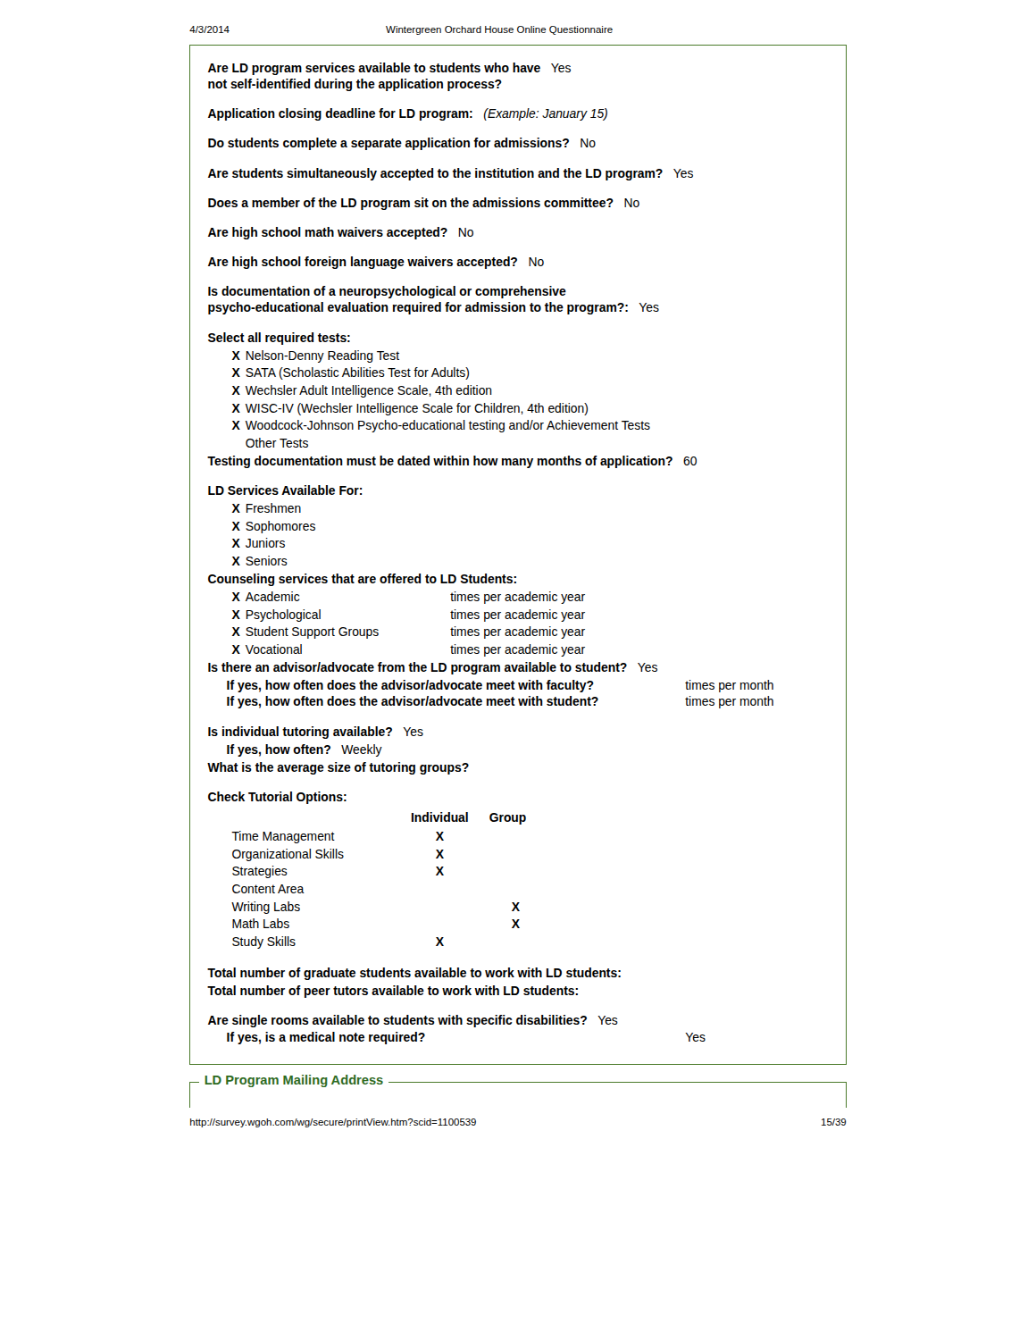4/3/2014
Wintergreen Orchard House Online Questionnaire
Are LD program services available to students who have Yes
not self-identified during the application process?
Application closing deadline for LD program: (Example: January 15)
Do students complete a separate application for admissions? No
Are students simultaneously accepted to the institution and the LD program? Yes
Does a member of the LD program sit on the admissions committee? No
Are high school math waivers accepted? No
Are high school foreign language waivers accepted? No
Is documentation of a neuropsychological or comprehensive
psycho-educational evaluation required for admission to the program?: Yes
Select all required tests:
XNelson-Denny Reading Test
XSATA (Scholastic Abilities Test for Adults)
XWechsler Adult Intelligence Scale, 4th edition
XWISC-IV (Wechsler Intelligence Scale for Children, 4th edition)
XWoodcock-Johnson Psycho-educational testing and/or Achievement Tests
Other Tests
Testing documentation must be dated within how many months of application? 60
LD Services Available For:
XFreshmen
XSophomores
XJuniors
XSeniors
Counseling services that are offered to LD Students:
XAcademic
times per academic year
XPsychological
times per academic year
XStudent Support Groups
times per academic year
XVocational
times per academic year
Is there an advisor/advocate from the LD program available to student? Yes
If yes, how often does the advisor/advocate meet with faculty?
times per month
If yes, how often does the advisor/advocate meet with student?
times per month
Is individual tutoring available? Yes
If yes, how often? Weekly
What is the average size of tutoring groups?
Check Tutorial Options:
| | Individual | Group |
| --- | --- | --- |
| Time Management | X | |
| Organizational Skills | X | |
| Strategies | X | |
| Content Area | | |
| Writing Labs | | X |
| Math Labs | | X |
| Study Skills | X | |
Total number of graduate students available to work with LD students:
Total number of peer tutors available to work with LD students:
Are single rooms available to students with specific disabilities? Yes
If yes, is a medical note required?
Yes
LD Program Mailing Address
http://survey.wgoh.com/wg/secure/printView.htm?scid=1100539
15/39